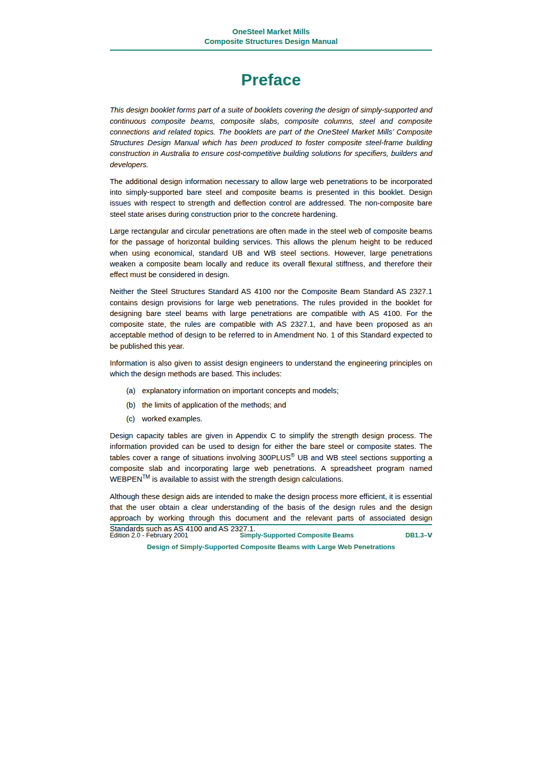OneSteel Market Mills
Composite Structures Design Manual
Preface
This design booklet forms part of a suite of booklets covering the design of simply-supported and continuous composite beams, composite slabs, composite columns, steel and composite connections and related topics. The booklets are part of the OneSteel Market Mills’ Composite Structures Design Manual which has been produced to foster composite steel-frame building construction in Australia to ensure cost-competitive building solutions for specifiers, builders and developers.
The additional design information necessary to allow large web penetrations to be incorporated into simply-supported bare steel and composite beams is presented in this booklet. Design issues with respect to strength and deflection control are addressed. The non-composite bare steel state arises during construction prior to the concrete hardening.
Large rectangular and circular penetrations are often made in the steel web of composite beams for the passage of horizontal building services. This allows the plenum height to be reduced when using economical, standard UB and WB steel sections. However, large penetrations weaken a composite beam locally and reduce its overall flexural stiffness, and therefore their effect must be considered in design.
Neither the Steel Structures Standard AS 4100 nor the Composite Beam Standard AS 2327.1 contains design provisions for large web penetrations. The rules provided in the booklet for designing bare steel beams with large penetrations are compatible with AS 4100. For the composite state, the rules are compatible with AS 2327.1, and have been proposed as an acceptable method of design to be referred to in Amendment No. 1 of this Standard expected to be published this year.
Information is also given to assist design engineers to understand the engineering principles on which the design methods are based. This includes:
(a) explanatory information on important concepts and models;
(b) the limits of application of the methods; and
(c) worked examples.
Design capacity tables are given in Appendix C to simplify the strength design process. The information provided can be used to design for either the bare steel or composite states. The tables cover a range of situations involving 300PLUS® UB and WB steel sections supporting a composite slab and incorporating large web penetrations. A spreadsheet program named WEBPENTM is available to assist with the strength design calculations.
Although these design aids are intended to make the design process more efficient, it is essential that the user obtain a clear understanding of the basis of the design rules and the design approach by working through this document and the relevant parts of associated design Standards such as AS 4100 and AS 2327.1.
Edition 2.0 - February 2001
Simply-Supported Composite Beams
DB1.3–v
Design of Simply-Supported Composite Beams with Large Web Penetrations